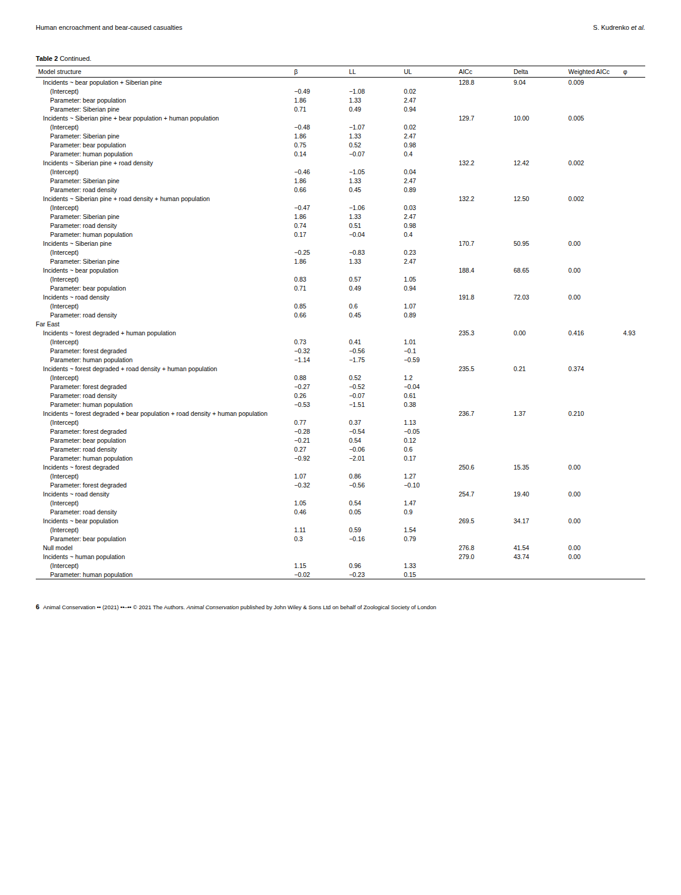Human encroachment and bear-caused casualties
S. Kudrenko et al.
Table 2 Continued.
| Model structure | β | LL | UL | AICc | Delta | Weighted AICc | φ |
| --- | --- | --- | --- | --- | --- | --- | --- |
| Incidents ~ bear population + Siberian pine | | | | 128.8 | 9.04 | 0.009 | |
| (Intercept) | −0.49 | −1.08 | 0.02 | | | | |
| Parameter: bear population | 1.86 | 1.33 | 2.47 | | | | |
| Parameter: Siberian pine | 0.71 | 0.49 | 0.94 | | | | |
| Incidents ~ Siberian pine + bear population + human population | | | | 129.7 | 10.00 | 0.005 | |
| (Intercept) | −0.48 | −1.07 | 0.02 | | | | |
| Parameter: Siberian pine | 1.86 | 1.33 | 2.47 | | | | |
| Parameter: bear population | 0.75 | 0.52 | 0.98 | | | | |
| Parameter: human population | 0.14 | −0.07 | 0.4 | | | | |
| Incidents ~ Siberian pine + road density | | | | 132.2 | 12.42 | 0.002 | |
| (Intercept) | −0.46 | −1.05 | 0.04 | | | | |
| Parameter: Siberian pine | 1.86 | 1.33 | 2.47 | | | | |
| Parameter: road density | 0.66 | 0.45 | 0.89 | | | | |
| Incidents ~ Siberian pine + road density + human population | | | | 132.2 | 12.50 | 0.002 | |
| (Intercept) | −0.47 | −1.06 | 0.03 | | | | |
| Parameter: Siberian pine | 1.86 | 1.33 | 2.47 | | | | |
| Parameter: road density | 0.74 | 0.51 | 0.98 | | | | |
| Parameter: human population | 0.17 | −0.04 | 0.4 | | | | |
| Incidents ~ Siberian pine | | | | 170.7 | 50.95 | 0.00 | |
| (Intercept) | −0.25 | −0.83 | 0.23 | | | | |
| Parameter: Siberian pine | 1.86 | 1.33 | 2.47 | | | | |
| Incidents ~ bear population | | | | 188.4 | 68.65 | 0.00 | |
| (Intercept) | 0.83 | 0.57 | 1.05 | | | | |
| Parameter: bear population | 0.71 | 0.49 | 0.94 | | | | |
| Incidents ~ road density | | | | 191.8 | 72.03 | 0.00 | |
| (Intercept) | 0.85 | 0.6 | 1.07 | | | | |
| Parameter: road density | 0.66 | 0.45 | 0.89 | | | | |
| Far East | | | | | | | |
| Incidents ~ forest degraded + human population | | | | 235.3 | 0.00 | 0.416 | 4.93 |
| (Intercept) | 0.73 | 0.41 | 1.01 | | | | |
| Parameter: forest degraded | −0.32 | −0.56 | −0.1 | | | | |
| Parameter: human population | −1.14 | −1.75 | −0.59 | | | | |
| Incidents ~ forest degraded + road density + human population | | | | 235.5 | 0.21 | 0.374 | |
| (Intercept) | 0.88 | 0.52 | 1.2 | | | | |
| Parameter: forest degraded | −0.27 | −0.52 | −0.04 | | | | |
| Parameter: road density | 0.26 | −0.07 | 0.61 | | | | |
| Parameter: human population | −0.53 | −1.51 | 0.38 | | | | |
| Incidents ~ forest degraded + bear population + road density + human population | | | | 236.7 | 1.37 | 0.210 | |
| (Intercept) | 0.77 | 0.37 | 1.13 | | | | |
| Parameter: forest degraded | −0.28 | −0.54 | −0.05 | | | | |
| Parameter: bear population | −0.21 | 0.54 | 0.12 | | | | |
| Parameter: road density | 0.27 | −0.06 | 0.6 | | | | |
| Parameter: human population | −0.92 | −2.01 | 0.17 | | | | |
| Incidents ~ forest degraded | | | | 250.6 | 15.35 | 0.00 | |
| (Intercept) | 1.07 | 0.86 | 1.27 | | | | |
| Parameter: forest degraded | −0.32 | −0.56 | −0.10 | | | | |
| Incidents ~ road density | | | | 254.7 | 19.40 | 0.00 | |
| (Intercept) | 1.05 | 0.54 | 1.47 | | | | |
| Parameter: road density | 0.46 | 0.05 | 0.9 | | | | |
| Incidents ~ bear population | | | | 269.5 | 34.17 | 0.00 | |
| (Intercept) | 1.11 | 0.59 | 1.54 | | | | |
| Parameter: bear population | 0.3 | −0.16 | 0.79 | | | | |
| Null model | | | | 276.8 | 41.54 | 0.00 | |
| Incidents ~ human population | | | | 279.0 | 43.74 | 0.00 | |
| (Intercept) | 1.15 | 0.96 | 1.33 | | | | |
| Parameter: human population | −0.02 | −0.23 | 0.15 | | | | |
6 Animal Conservation •• (2021) ••–•• © 2021 The Authors. Animal Conservation published by John Wiley & Sons Ltd on behalf of Zoological Society of London